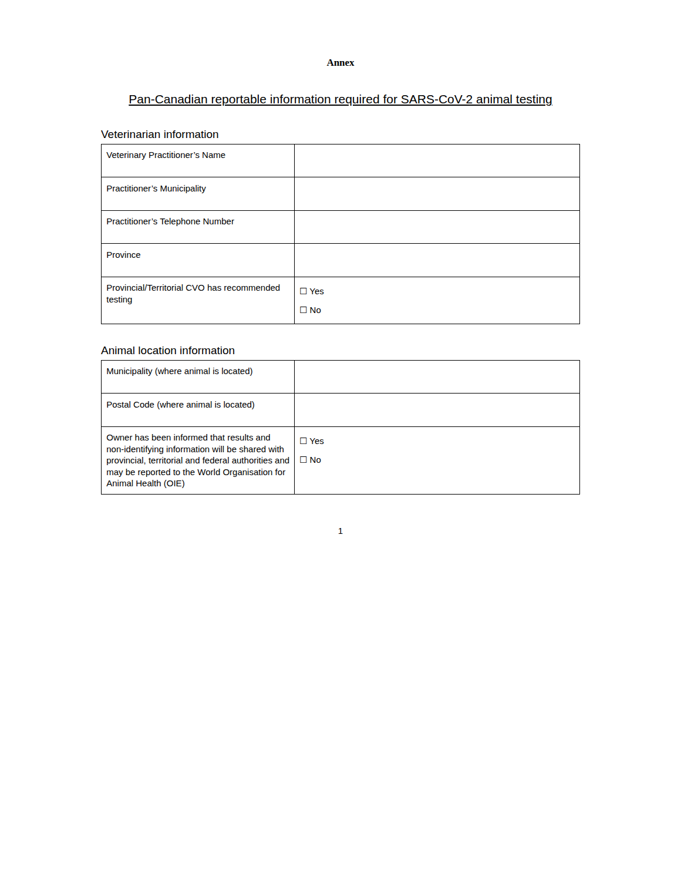Annex
Pan-Canadian reportable information required for SARS-CoV-2 animal testing
Veterinarian information
| Veterinary Practitioner’s Name | |
| Practitioner’s Municipality | |
| Practitioner’s Telephone Number | |
| Province | |
| Provincial/Territorial CVO has recommended testing | ☐ Yes ☐ No |
Animal location information
| Municipality (where animal is located) | |
| Postal Code (where animal is located) | |
| Owner has been informed that results and non-identifying information will be shared with provincial, territorial and federal authorities and may be reported to the World Organisation for Animal Health (OIE) | ☐ Yes ☐ No |
1